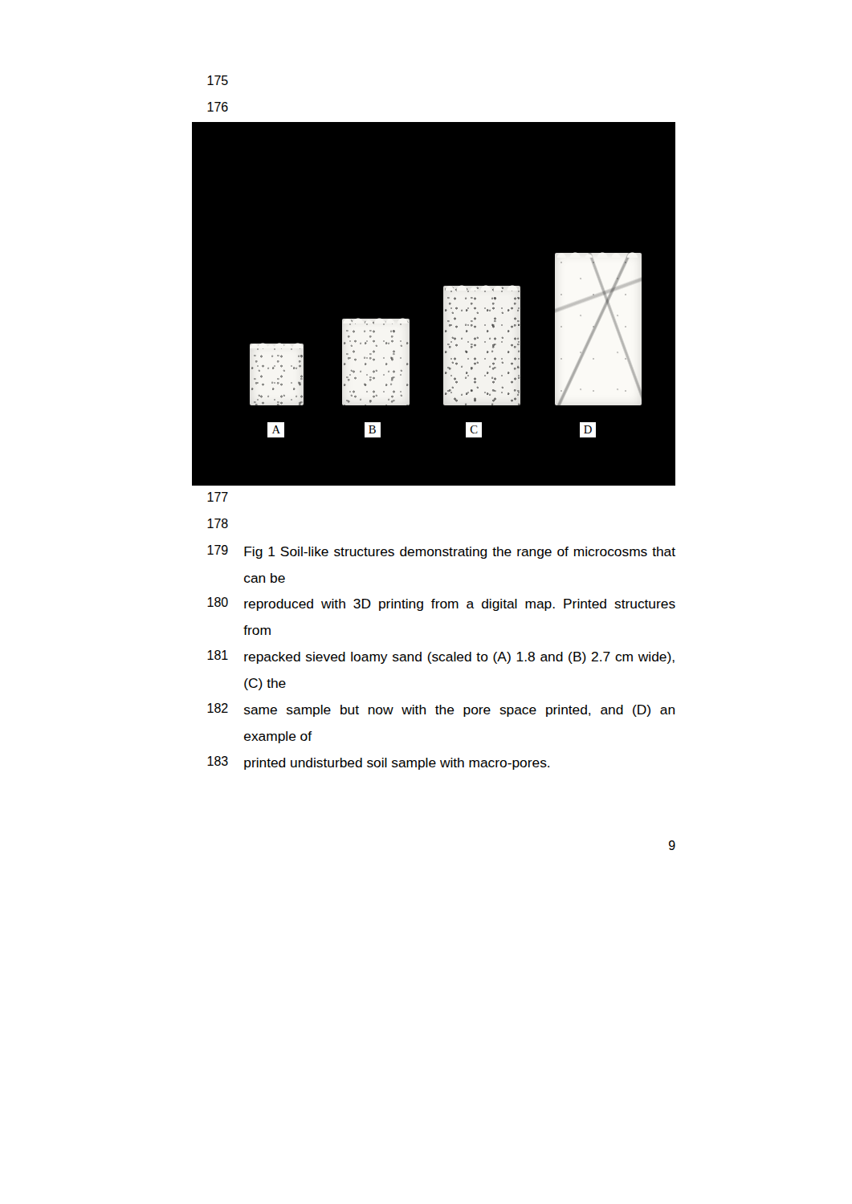175
176
A B C D
177
178
179
Fig 1 Soil-like structures demonstrating the range of microcosms that can be
180
reproduced with 3D printing from a digital map. Printed structures from
181
repacked sieved loamy sand (scaled to (A) 1.8 and (B) 2.7 cm wide), (C) the
182
same sample but now with the pore space printed, and (D) an example of
183
printed undisturbed soil sample with macro-pores.
9